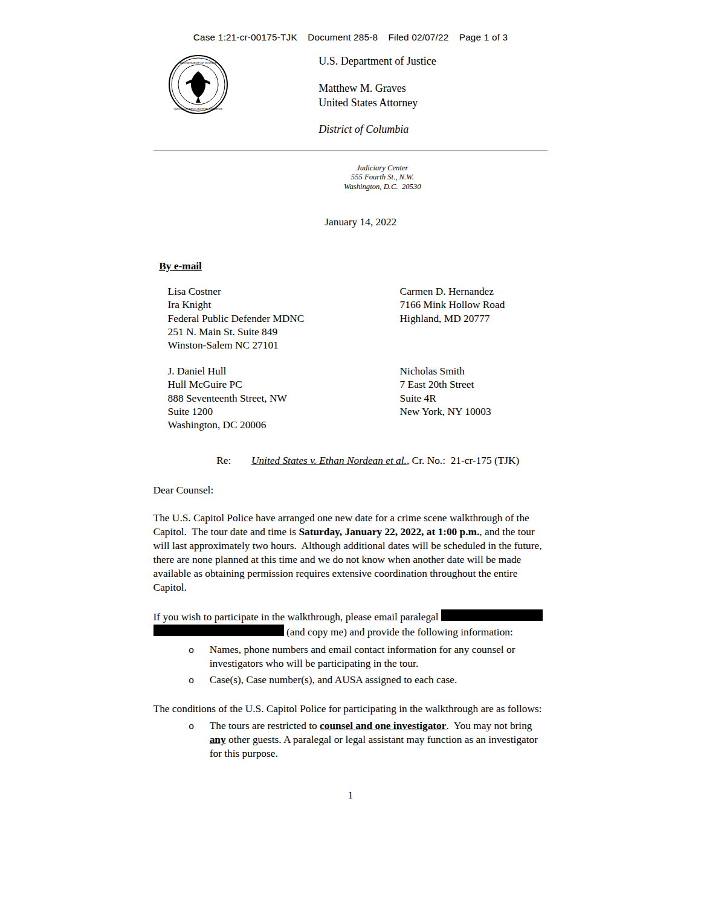Case 1:21-cr-00175-TJK Document 285-8 Filed 02/07/22 Page 1 of 3
DEPARTMENT OF JUSTICE QUI PRO DOMINA JUSTITIA SEQUITUR
U.S. Department of Justice
Matthew M. Graves
United States Attorney
District of Columbia
Judiciary Center
555 Fourth St., N.W.
Washington, D.C. 20530
January 14, 2022
By e-mail
| Lisa Costner Ira Knight Federal Public Defender MDNC 251 N. Main St. Suite 849 Winston-Salem NC 27101 | Carmen D. Hernandez 7166 Mink Hollow Road Highland, MD 20777 |
| J. Daniel Hull Hull McGuire PC 888 Seventeenth Street, NW Suite 1200 Washington, DC 20006 | Nicholas Smith 7 East 20th Street Suite 4R New York, NY 10003 |
Re: United States v. Ethan Nordean et al., Cr. No.: 21-cr-175 (TJK)
Dear Counsel:
The U.S. Capitol Police have arranged one new date for a crime scene walkthrough of the Capitol. The tour date and time is Saturday, January 22, 2022, at 1:00 p.m., and the tour will last approximately two hours. Although additional dates will be scheduled in the future, there are none planned at this time and we do not know when another date will be made available as obtaining permission requires extensive coordination throughout the entire Capitol.
If you wish to participate in the walkthrough, please email paralegal
(and copy me) and provide the following information:
Names, phone numbers and email contact information for any counsel or investigators who will be participating in the tour.
Case(s), Case number(s), and AUSA assigned to each case.
The conditions of the U.S. Capitol Police for participating in the walkthrough are as follows:
The tours are restricted to counsel and one investigator. You may not bring any other guests. A paralegal or legal assistant may function as an investigator for this purpose.
1